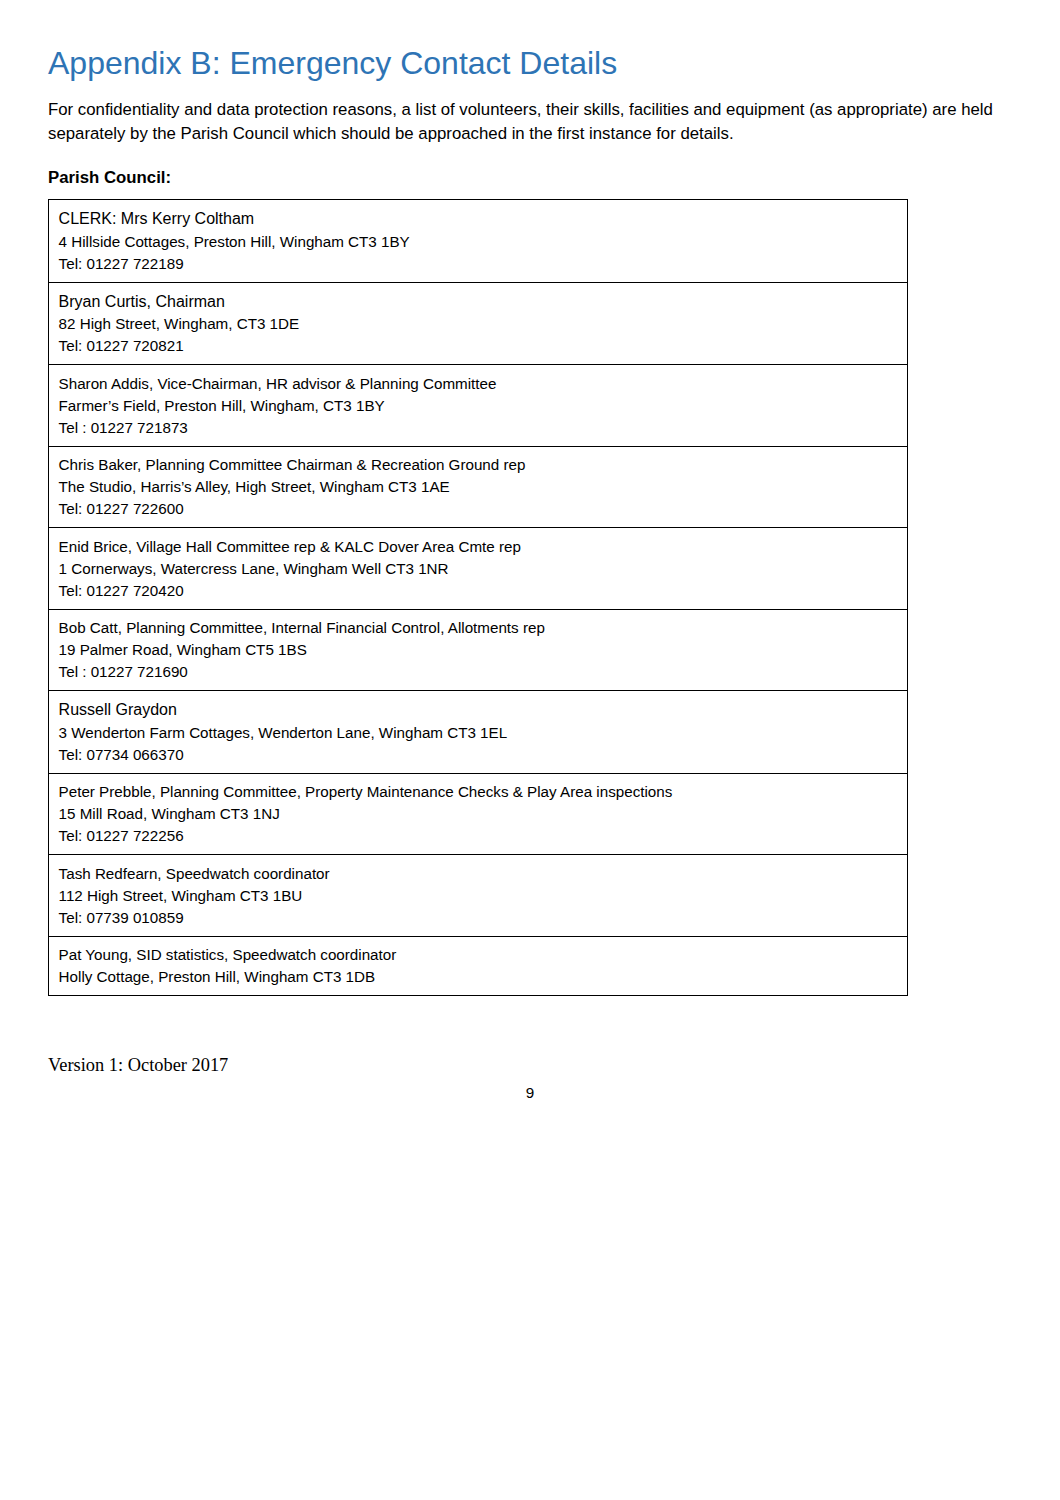Appendix B: Emergency Contact Details
For confidentiality and data protection reasons, a list of volunteers, their skills, facilities and equipment (as appropriate) are held separately by the Parish Council which should be approached in the first instance for details.
Parish Council:
| CLERK: Mrs Kerry Coltham 4 Hillside Cottages, Preston Hill, Wingham CT3 1BY Tel: 01227 722189 |
| Bryan Curtis, Chairman 82 High Street, Wingham, CT3 1DE Tel: 01227 720821 |
| Sharon Addis, Vice-Chairman, HR advisor & Planning Committee Farmer’s Field, Preston Hill, Wingham, CT3 1BY Tel : 01227 721873 |
| Chris Baker, Planning Committee Chairman & Recreation Ground rep The Studio, Harris’s Alley, High Street, Wingham CT3 1AE Tel: 01227 722600 |
| Enid Brice, Village Hall Committee rep & KALC Dover Area Cmte rep 1 Cornerways, Watercress Lane, Wingham Well CT3 1NR Tel: 01227 720420 |
| Bob Catt, Planning Committee, Internal Financial Control, Allotments rep 19 Palmer Road, Wingham CT5 1BS Tel : 01227 721690 |
| Russell Graydon 3 Wenderton Farm Cottages, Wenderton Lane, Wingham CT3 1EL Tel: 07734 066370 |
| Peter Prebble, Planning Committee, Property Maintenance Checks & Play Area inspections 15 Mill Road, Wingham CT3 1NJ Tel: 01227 722256 |
| Tash Redfearn, Speedwatch coordinator 112 High Street, Wingham CT3 1BU Tel: 07739 010859 |
| Pat Young, SID statistics, Speedwatch coordinator Holly Cottage, Preston Hill, Wingham CT3 1DB |
Version 1: October 2017
9